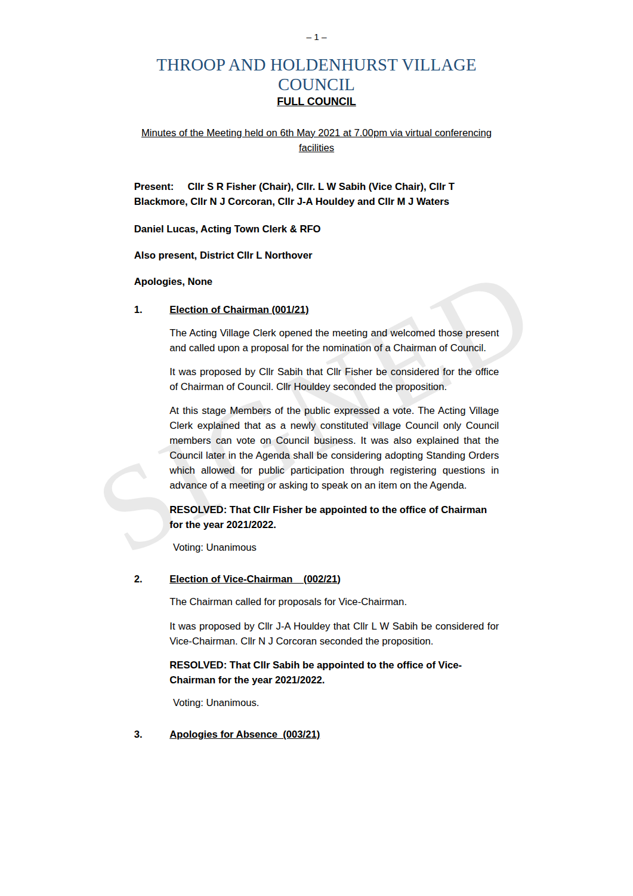SIGNED
– 1 –
THROOP AND HOLDENHURST VILLAGE COUNCIL
FULL COUNCIL
Minutes of the Meeting held on 6th May 2021 at 7.00pm via virtual conferencing facilities
Present: Cllr S R Fisher (Chair), Cllr. L W Sabih (Vice Chair), Cllr T Blackmore, Cllr N J Corcoran, Cllr J-A Houldey and Cllr M J Waters
Daniel Lucas, Acting Town Clerk & RFO
Also present, District Cllr L Northover
Apologies, None
1.
Election of Chairman (001/21)
The Acting Village Clerk opened the meeting and welcomed those present and called upon a proposal for the nomination of a Chairman of Council.
It was proposed by Cllr Sabih that Cllr Fisher be considered for the office of Chairman of Council. Cllr Houldey seconded the proposition.
At this stage Members of the public expressed a vote. The Acting Village Clerk explained that as a newly constituted village Council only Council members can vote on Council business. It was also explained that the Council later in the Agenda shall be considering adopting Standing Orders which allowed for public participation through registering questions in advance of a meeting or asking to speak on an item on the Agenda.
RESOLVED: That Cllr Fisher be appointed to the office of Chairman for the year 2021/2022.
Voting: Unanimous
2.
Election of Vice-Chairman (002/21)
The Chairman called for proposals for Vice-Chairman.
It was proposed by Cllr J-A Houldey that Cllr L W Sabih be considered for Vice-Chairman. Cllr N J Corcoran seconded the proposition.
RESOLVED: That Cllr Sabih be appointed to the office of Vice-Chairman for the year 2021/2022.
Voting: Unanimous.
3.
Apologies for Absence (003/21)